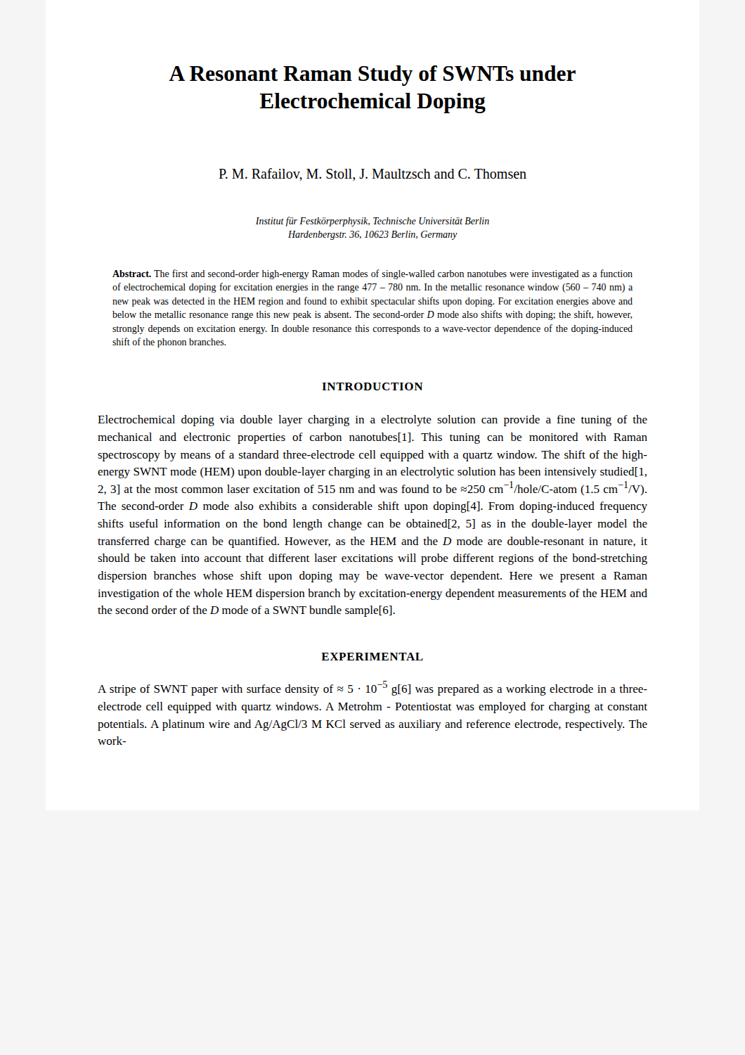A Resonant Raman Study of SWNTs under
Electrochemical Doping
P. M. Rafailov, M. Stoll, J. Maultzsch and C. Thomsen
Institut für Festkörperphysik, Technische Universität Berlin
Hardenbergstr. 36, 10623 Berlin, Germany
Abstract. The first and second-order high-energy Raman modes of single-walled carbon nanotubes were investigated as a function of electrochemical doping for excitation energies in the range 477 – 780 nm. In the metallic resonance window (560 – 740 nm) a new peak was detected in the HEM region and found to exhibit spectacular shifts upon doping. For excitation energies above and below the metallic resonance range this new peak is absent. The second-order D mode also shifts with doping; the shift, however, strongly depends on excitation energy. In double resonance this corresponds to a wave-vector dependence of the doping-induced shift of the phonon branches.
INTRODUCTION
Electrochemical doping via double layer charging in a electrolyte solution can provide a fine tuning of the mechanical and electronic properties of carbon nanotubes[1]. This tuning can be monitored with Raman spectroscopy by means of a standard three-electrode cell equipped with a quartz window. The shift of the high-energy SWNT mode (HEM) upon double-layer charging in an electrolytic solution has been intensively studied[1, 2, 3] at the most common laser excitation of 515 nm and was found to be ≈250 cm−1/hole/C-atom (1.5 cm−1/V). The second-order D mode also exhibits a considerable shift upon doping[4]. From doping-induced frequency shifts useful information on the bond length change can be obtained[2, 5] as in the double-layer model the transferred charge can be quantified. However, as the HEM and the D mode are double-resonant in nature, it should be taken into account that different laser excitations will probe different regions of the bond-stretching dispersion branches whose shift upon doping may be wave-vector dependent. Here we present a Raman investigation of the whole HEM dispersion branch by excitation-energy dependent measurements of the HEM and the second order of the D mode of a SWNT bundle sample[6].
EXPERIMENTAL
A stripe of SWNT paper with surface density of ≈ 5 · 10−5 g[6] was prepared as a working electrode in a three-electrode cell equipped with quartz windows. A Metrohm - Potentiostat was employed for charging at constant potentials. A platinum wire and Ag/AgCl/3 M KCl served as auxiliary and reference electrode, respectively. The work-